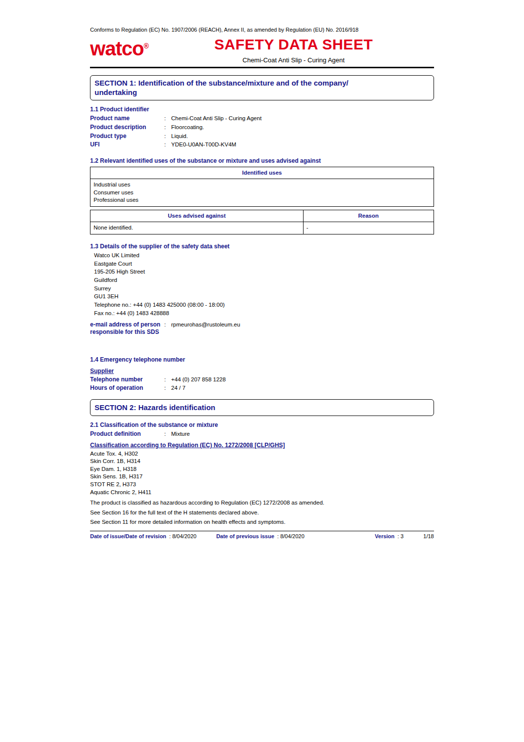Conforms to Regulation (EC) No. 1907/2006 (REACH), Annex II, as amended by Regulation (EU) No. 2016/918
watco®
SAFETY DATA SHEET
Chemi-Coat Anti Slip - Curing Agent
SECTION 1: Identification of the substance/mixture and of the company/
undertaking
1.1 Product identifier
Product name
:
Chemi-Coat Anti Slip - Curing Agent
Product description
:
Floorcoating.
Product type
:
Liquid.
UFI
:
YDE0-U0AN-T00D-KV4M
1.2 Relevant identified uses of the substance or mixture and uses advised against
| Identified uses |
| --- |
| Industrial uses Consumer uses Professional uses |
| Uses advised against | Reason |
| --- | --- |
| None identified. | - |
1.3 Details of the supplier of the safety data sheet
Watco UK Limited
Eastgate Court
195-205 High Street
Guildford
Surrey
GU1 3EH
Telephone no.: +44 (0) 1483 425000 (08:00 - 18:00)
Fax no.: +44 (0) 1483 428888
e-mail address of person
responsible for this SDS
:
rpmeurohas@rustoleum.eu
1.4 Emergency telephone number
Supplier
Telephone number
:
+44 (0) 207 858 1228
Hours of operation
:
24 / 7
SECTION 2: Hazards identification
2.1 Classification of the substance or mixture
Product definition
:
Mixture
Classification according to Regulation (EC) No. 1272/2008 [CLP/GHS]
Acute Tox. 4, H302
Skin Corr. 1B, H314
Eye Dam. 1, H318
Skin Sens. 1B, H317
STOT RE 2, H373
Aquatic Chronic 2, H411
The product is classified as hazardous according to Regulation (EC) 1272/2008 as amended.
See Section 16 for the full text of the H statements declared above.
See Section 11 for more detailed information on health effects and symptoms.
Date of issue/Date of revision
: 8/04/2020
Date of previous issue
: 8/04/2020
Version
: 3
1/18